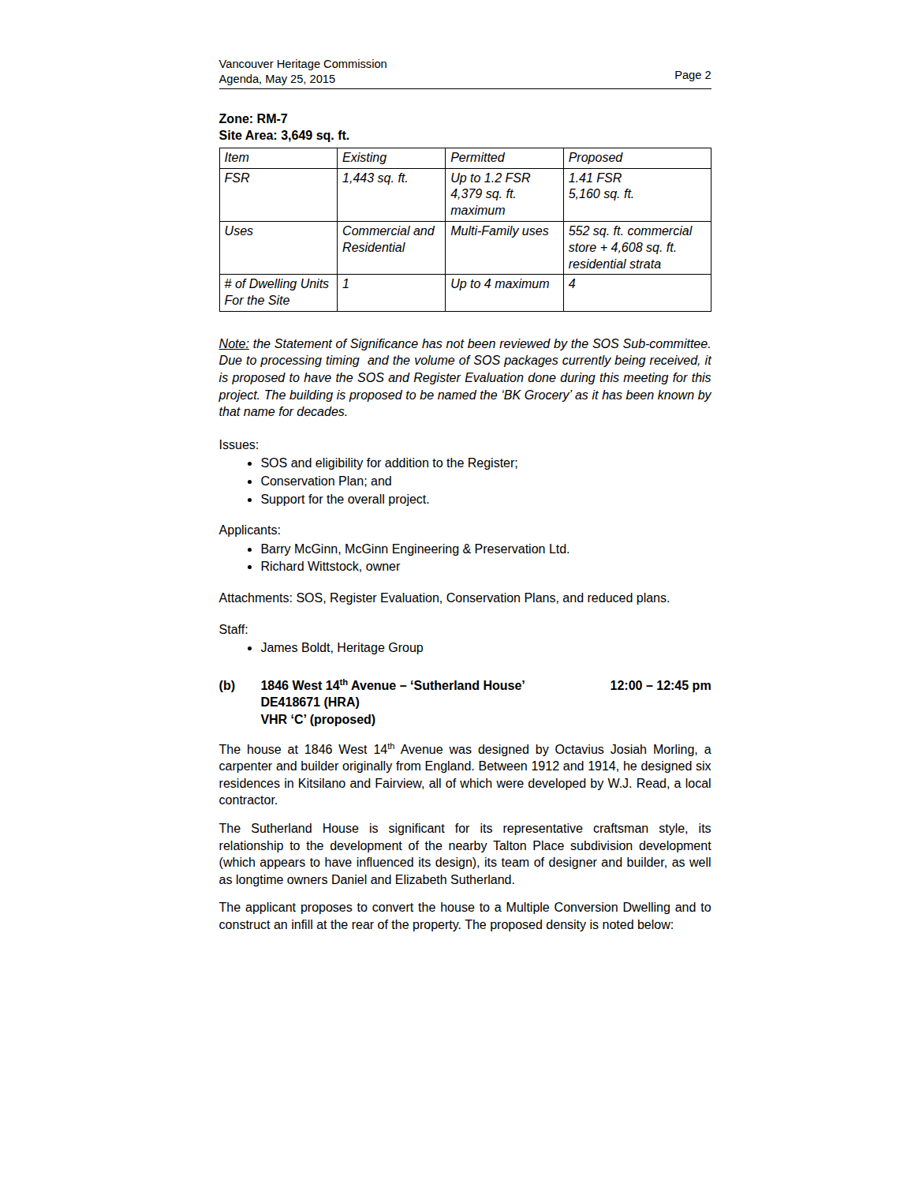Vancouver Heritage Commission
Agenda, May 25, 2015
Page 2
Zone: RM-7
Site Area: 3,649 sq. ft.
| Item | Existing | Permitted | Proposed |
| FSR | 1,443 sq. ft. | Up to 1.2 FSR 4,379 sq. ft. maximum | 1.41 FSR 5,160 sq. ft. |
| Uses | Commercial and Residential | Multi-Family uses | 552 sq. ft. commercial store + 4,608 sq. ft. residential strata |
| # of Dwelling Units For the Site | 1 | Up to 4 maximum | 4 |
Note: the Statement of Significance has not been reviewed by the SOS Sub-committee. Due to processing timing and the volume of SOS packages currently being received, it is proposed to have the SOS and Register Evaluation done during this meeting for this project. The building is proposed to be named the ‘BK Grocery’ as it has been known by that name for decades.
Issues:
SOS and eligibility for addition to the Register;
Conservation Plan; and
Support for the overall project.
Applicants:
Barry McGinn, McGinn Engineering & Preservation Ltd.
Richard Wittstock, owner
Attachments: SOS, Register Evaluation, Conservation Plans, and reduced plans.
Staff:
James Boldt, Heritage Group
(b)
1846 West 14th Avenue – ‘Sutherland House’ 12:00 – 12:45 pm
DE418671 (HRA)
VHR ‘C’ (proposed)
The house at 1846 West 14th Avenue was designed by Octavius Josiah Morling, a carpenter and builder originally from England. Between 1912 and 1914, he designed six residences in Kitsilano and Fairview, all of which were developed by W.J. Read, a local contractor.
The Sutherland House is significant for its representative craftsman style, its relationship to the development of the nearby Talton Place subdivision development (which appears to have influenced its design), its team of designer and builder, as well as longtime owners Daniel and Elizabeth Sutherland.
The applicant proposes to convert the house to a Multiple Conversion Dwelling and to construct an infill at the rear of the property. The proposed density is noted below: